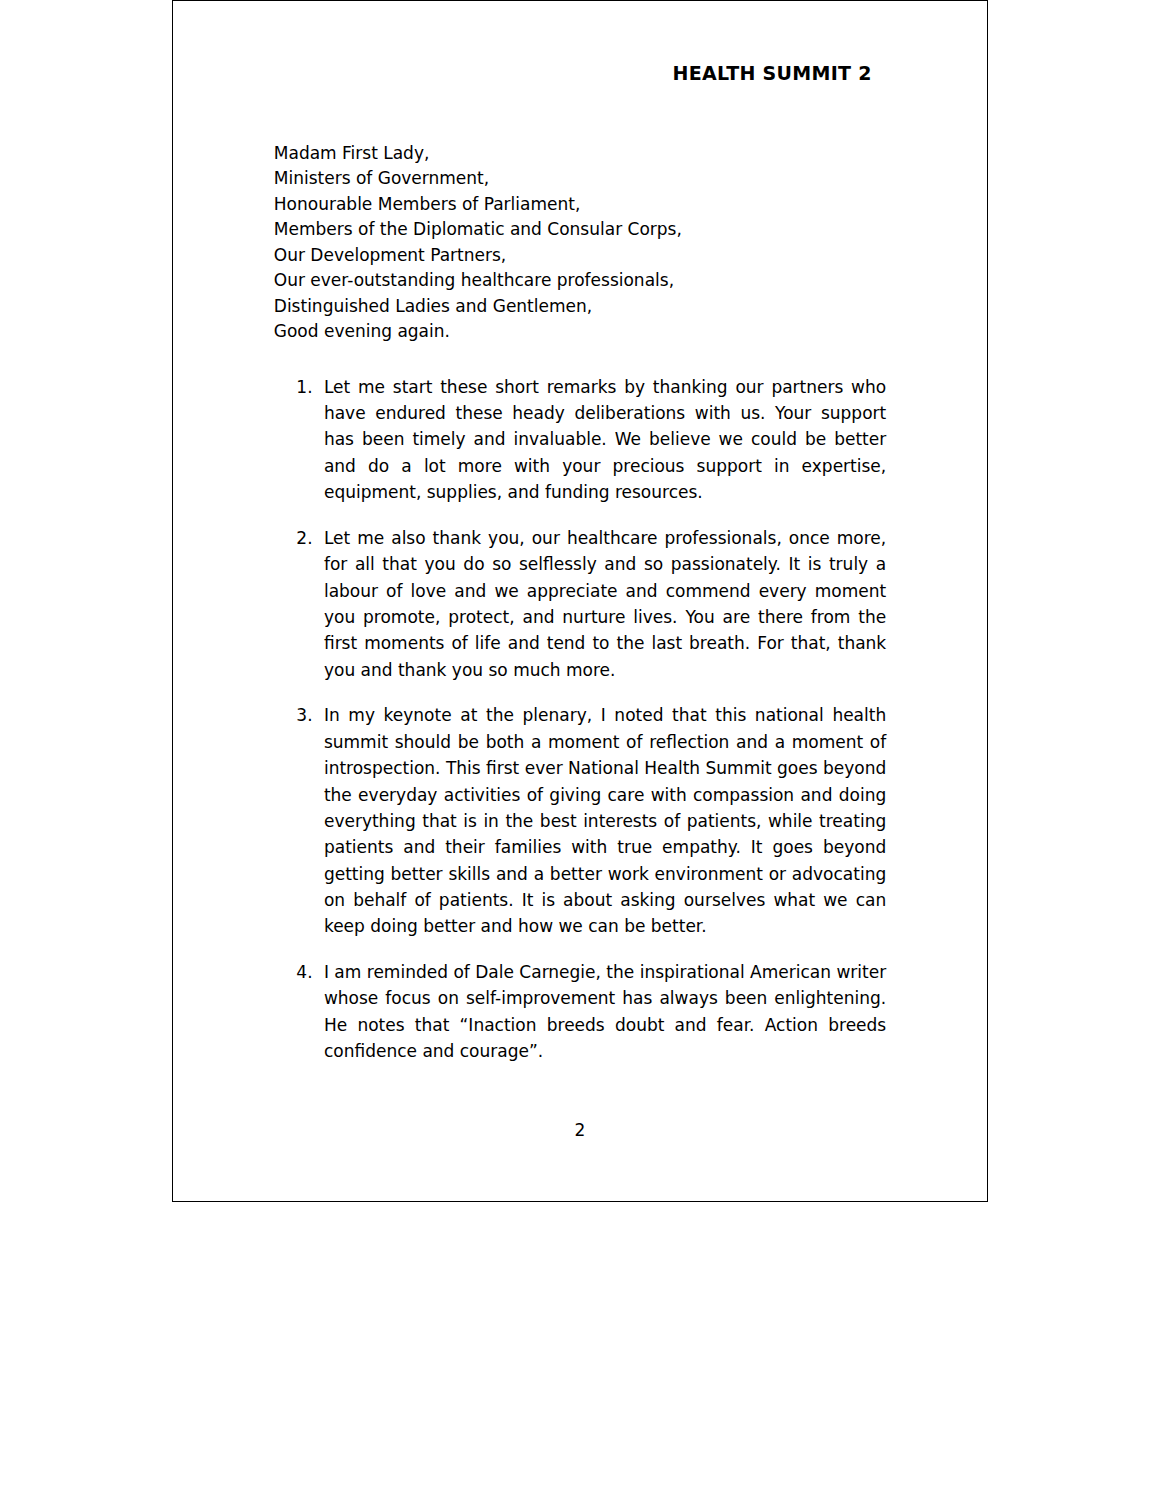HEALTH SUMMIT 2
Madam First Lady,
Ministers of Government,
Honourable Members of Parliament,
Members of the Diplomatic and Consular Corps,
Our Development Partners,
Our ever-outstanding healthcare professionals,
Distinguished Ladies and Gentlemen,
Good evening again.
Let me start these short remarks by thanking our partners who have endured these heady deliberations with us. Your support has been timely and invaluable. We believe we could be better and do a lot more with your precious support in expertise, equipment, supplies, and funding resources.
Let me also thank you, our healthcare professionals, once more, for all that you do so selflessly and so passionately. It is truly a labour of love and we appreciate and commend every moment you promote, protect, and nurture lives. You are there from the first moments of life and tend to the last breath. For that, thank you and thank you so much more.
In my keynote at the plenary, I noted that this national health summit should be both a moment of reflection and a moment of introspection. This first ever National Health Summit goes beyond the everyday activities of giving care with compassion and doing everything that is in the best interests of patients, while treating patients and their families with true empathy. It goes beyond getting better skills and a better work environment or advocating on behalf of patients. It is about asking ourselves what we can keep doing better and how we can be better.
I am reminded of Dale Carnegie, the inspirational American writer whose focus on self-improvement has always been enlightening. He notes that “Inaction breeds doubt and fear. Action breeds confidence and courage”.
2